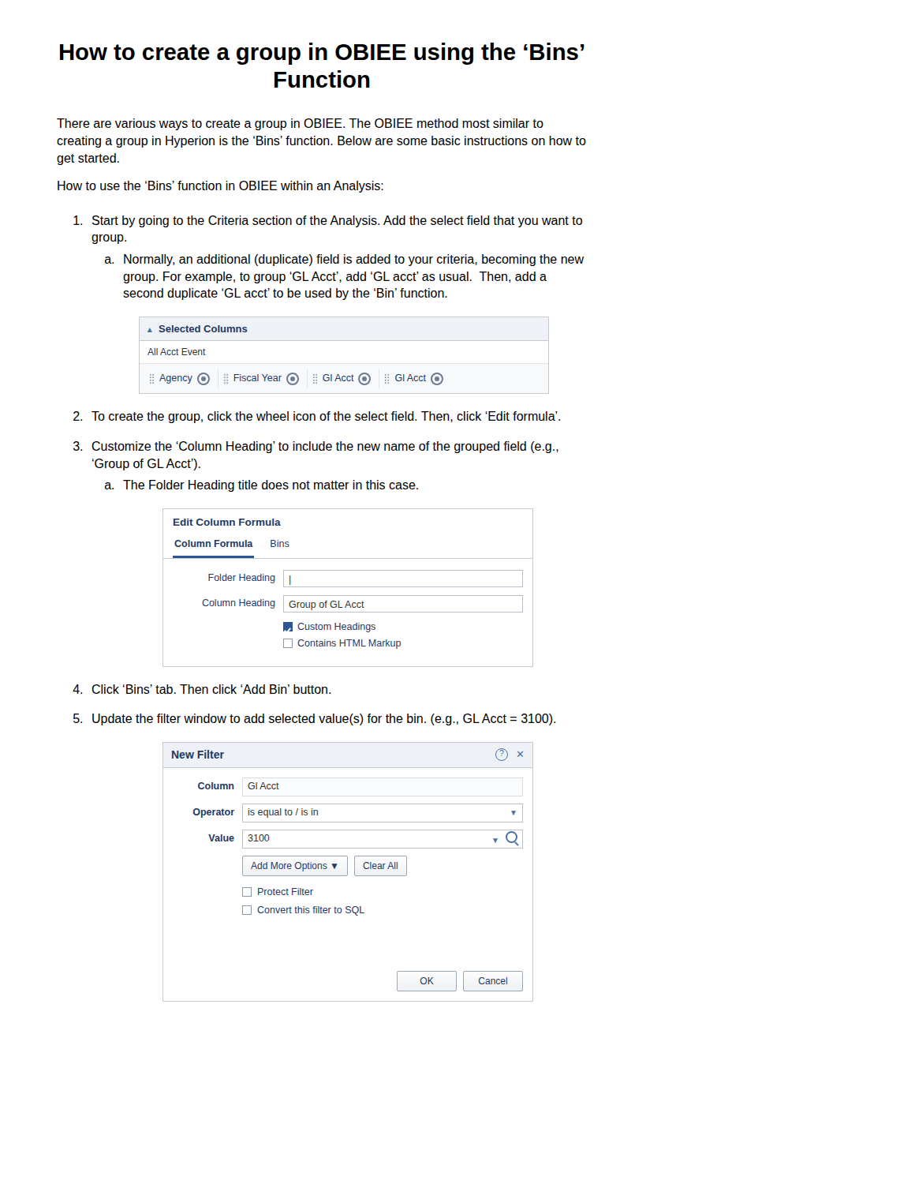How to create a group in OBIEE using the ‘Bins’ Function
There are various ways to create a group in OBIEE. The OBIEE method most similar to creating a group in Hyperion is the ‘Bins’ function. Below are some basic instructions on how to get started.
How to use the ‘Bins’ function in OBIEE within an Analysis:
Start by going to the Criteria section of the Analysis. Add the select field that you want to group.
Normally, an additional (duplicate) field is added to your criteria, becoming the new group. For example, to group ‘GL Acct’, add ‘GL acct’ as usual. Then, add a second duplicate ‘GL acct’ to be used by the ‘Bin’ function.
Selected Columns
All Acct Event
Agency
Fiscal Year
Gl Acct
Gl Acct
To create the group, click the wheel icon of the select field. Then, click ‘Edit formula’.
Customize the ‘Column Heading’ to include the new name of the grouped field (e.g., ‘Group of GL Acct’).
The Folder Heading title does not matter in this case.
Edit Column Formula
Column Formula
Bins
Folder Heading
Column Heading
Group of GL Acct
Custom Headings
Contains HTML Markup
Click ‘Bins’ tab. Then click ‘Add Bin’ button.
Update the filter window to add selected value(s) for the bin. (e.g., GL Acct = 3100).
New Filter
?✕
Column
Gl Acct
Operator
is equal to / is in ▼
Value
3100 ▼
Add More Options ▼ Clear All
Protect Filter
Convert this filter to SQL
OK Cancel